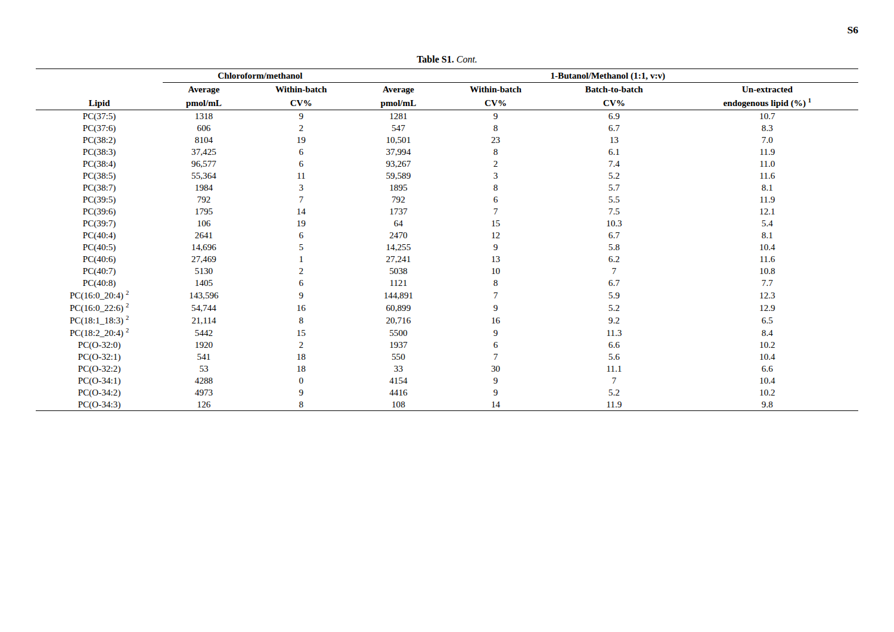S6
Table S1. Cont.
| Lipid | Chloroform/methanol | 1-Butanol/Methanol (1:1, v:v) |
| --- | --- | --- |
| Average | Within-batch | Average | Within-batch | Batch-to-batch | Un-extracted |
| pmol/mL | CV% | pmol/mL | CV% | CV% | endogenous lipid (%) 1 |
| PC(37:5) | 1318 | 9 | 1281 | 9 | 6.9 | 10.7 |
| PC(37:6) | 606 | 2 | 547 | 8 | 6.7 | 8.3 |
| PC(38:2) | 8104 | 19 | 10,501 | 23 | 13 | 7.0 |
| PC(38:3) | 37,425 | 6 | 37,994 | 8 | 6.1 | 11.9 |
| PC(38:4) | 96,577 | 6 | 93,267 | 2 | 7.4 | 11.0 |
| PC(38:5) | 55,364 | 11 | 59,589 | 3 | 5.2 | 11.6 |
| PC(38:7) | 1984 | 3 | 1895 | 8 | 5.7 | 8.1 |
| PC(39:5) | 792 | 7 | 792 | 6 | 5.5 | 11.9 |
| PC(39:6) | 1795 | 14 | 1737 | 7 | 7.5 | 12.1 |
| PC(39:7) | 106 | 19 | 64 | 15 | 10.3 | 5.4 |
| PC(40:4) | 2641 | 6 | 2470 | 12 | 6.7 | 8.1 |
| PC(40:5) | 14,696 | 5 | 14,255 | 9 | 5.8 | 10.4 |
| PC(40:6) | 27,469 | 1 | 27,241 | 13 | 6.2 | 11.6 |
| PC(40:7) | 5130 | 2 | 5038 | 10 | 7 | 10.8 |
| PC(40:8) | 1405 | 6 | 1121 | 8 | 6.7 | 7.7 |
| PC(16:0_20:4) 2 | 143,596 | 9 | 144,891 | 7 | 5.9 | 12.3 |
| PC(16:0_22:6) 2 | 54,744 | 16 | 60,899 | 9 | 5.2 | 12.9 |
| PC(18:1_18:3) 2 | 21,114 | 8 | 20,716 | 16 | 9.2 | 6.5 |
| PC(18:2_20:4) 2 | 5442 | 15 | 5500 | 9 | 11.3 | 8.4 |
| PC(O-32:0) | 1920 | 2 | 1937 | 6 | 6.6 | 10.2 |
| PC(O-32:1) | 541 | 18 | 550 | 7 | 5.6 | 10.4 |
| PC(O-32:2) | 53 | 18 | 33 | 30 | 11.1 | 6.6 |
| PC(O-34:1) | 4288 | 0 | 4154 | 9 | 7 | 10.4 |
| PC(O-34:2) | 4973 | 9 | 4416 | 9 | 5.2 | 10.2 |
| PC(O-34:3) | 126 | 8 | 108 | 14 | 11.9 | 9.8 |